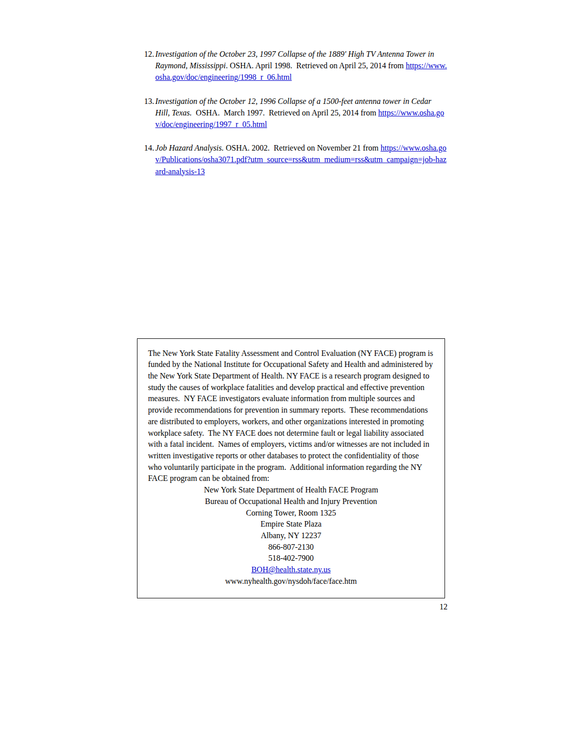12. Investigation of the October 23, 1997 Collapse of the 1889' High TV Antenna Tower in Raymond, Mississippi. OSHA. April 1998. Retrieved on April 25, 2014 from https://www.osha.gov/doc/engineering/1998_r_06.html
13. Investigation of the October 12, 1996 Collapse of a 1500-feet antenna tower in Cedar Hill, Texas. OSHA. March 1997. Retrieved on April 25, 2014 from https://www.osha.gov/doc/engineering/1997_r_05.html
14. Job Hazard Analysis. OSHA. 2002. Retrieved on November 21 from https://www.osha.gov/Publications/osha3071.pdf?utm_source=rss&utm_medium=rss&utm_campaign=job-hazard-analysis-13
The New York State Fatality Assessment and Control Evaluation (NY FACE) program is funded by the National Institute for Occupational Safety and Health and administered by the New York State Department of Health. NY FACE is a research program designed to study the causes of workplace fatalities and develop practical and effective prevention measures. NY FACE investigators evaluate information from multiple sources and provide recommendations for prevention in summary reports. These recommendations are distributed to employers, workers, and other organizations interested in promoting workplace safety. The NY FACE does not determine fault or legal liability associated with a fatal incident. Names of employers, victims and/or witnesses are not included in written investigative reports or other databases to protect the confidentiality of those who voluntarily participate in the program. Additional information regarding the NY FACE program can be obtained from:
New York State Department of Health FACE Program
Bureau of Occupational Health and Injury Prevention
Corning Tower, Room 1325
Empire State Plaza
Albany, NY 12237
866-807-2130
518-402-7900
BOH@health.state.ny.us
www.nyhealth.gov/nysdoh/face/face.htm
12